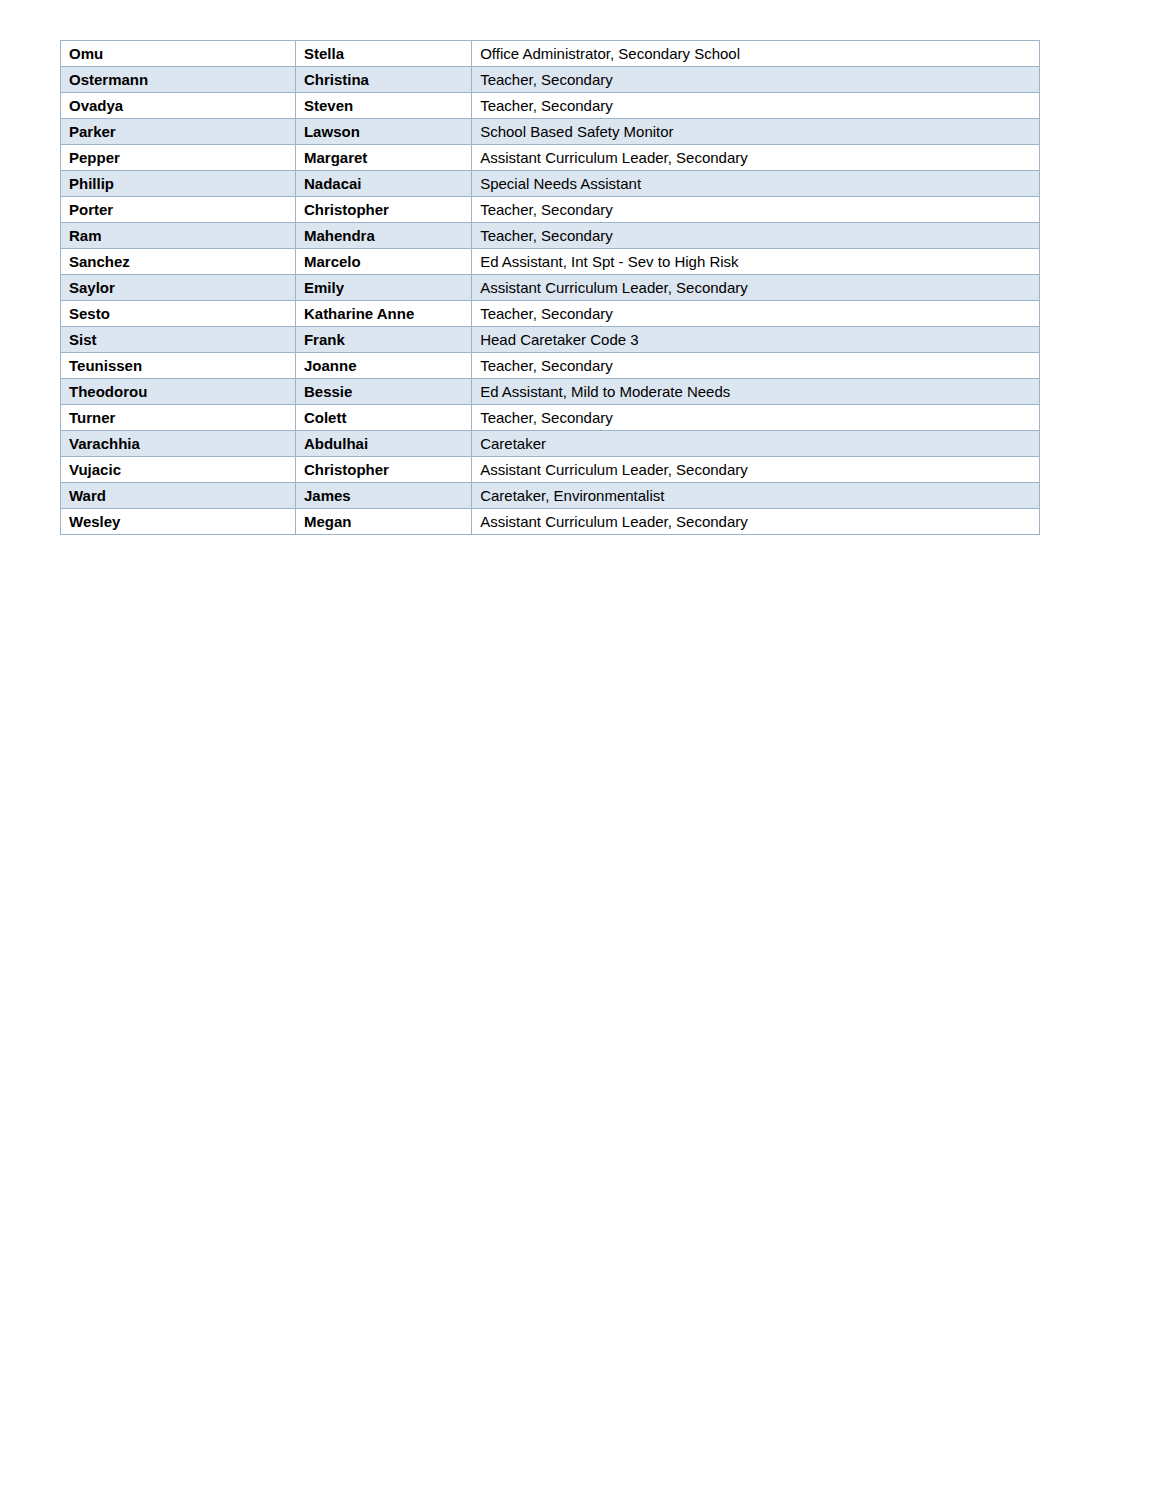| Omu | Stella | Office Administrator, Secondary School |
| Ostermann | Christina | Teacher, Secondary |
| Ovadya | Steven | Teacher, Secondary |
| Parker | Lawson | School Based Safety Monitor |
| Pepper | Margaret | Assistant Curriculum Leader, Secondary |
| Phillip | Nadacai | Special Needs Assistant |
| Porter | Christopher | Teacher, Secondary |
| Ram | Mahendra | Teacher, Secondary |
| Sanchez | Marcelo | Ed Assistant, Int Spt - Sev to High Risk |
| Saylor | Emily | Assistant Curriculum Leader, Secondary |
| Sesto | Katharine Anne | Teacher, Secondary |
| Sist | Frank | Head Caretaker Code 3 |
| Teunissen | Joanne | Teacher, Secondary |
| Theodorou | Bessie | Ed Assistant, Mild to Moderate Needs |
| Turner | Colett | Teacher, Secondary |
| Varachhia | Abdulhai | Caretaker |
| Vujacic | Christopher | Assistant Curriculum Leader, Secondary |
| Ward | James | Caretaker, Environmentalist |
| Wesley | Megan | Assistant Curriculum Leader, Secondary |